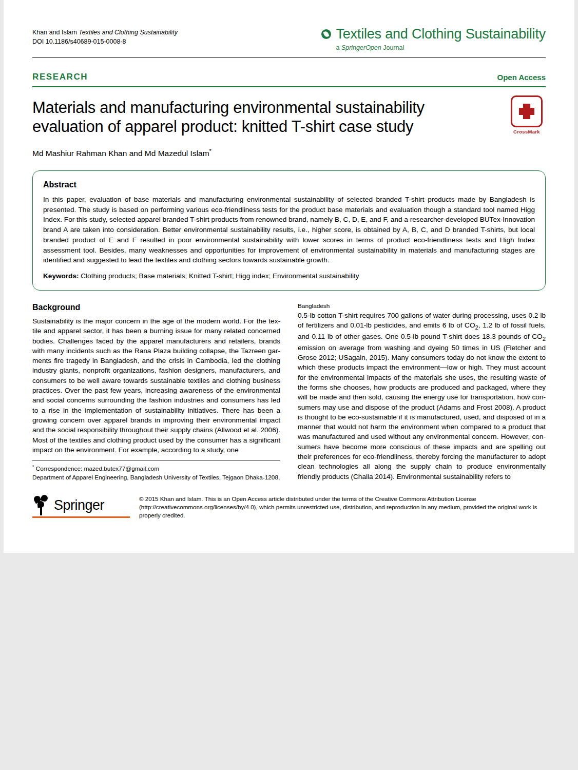Khan and Islam Textiles and Clothing Sustainability
DOI 10.1186/s40689-015-0008-8
Textiles and Clothing Sustainability
a SpringerOpen Journal
RESEARCH
Open Access
CrossMark
Materials and manufacturing environmental sustainability evaluation of apparel product: knitted T-shirt case study
Md Mashiur Rahman Khan and Md Mazedul Islam*
Abstract
In this paper, evaluation of base materials and manufacturing environmental sustainability of selected branded T-shirt products made by Bangladesh is presented. The study is based on performing various eco-friendliness tests for the product base materials and evaluation though a standard tool named Higg Index. For this study, selected apparel branded T-shirt products from renowned brand, namely B, C, D, E, and F, and a researcher-developed BUTex-Innovation brand A are taken into consideration. Better environmental sustainability results, i.e., higher score, is obtained by A, B, C, and D branded T-shirts, but local branded product of E and F resulted in poor environmental sustainability with lower scores in terms of product eco-friendliness tests and High Index assessment tool. Besides, many weaknesses and opportunities for improvement of environmental sustainability in materials and manufacturing stages are identified and suggested to lead the textiles and clothing sectors towards sustainable growth.
Keywords: Clothing products; Base materials; Knitted T-shirt; Higg index; Environmental sustainability
Background
Sustainability is the major concern in the age of the modern world. For the textile and apparel sector, it has been a burning issue for many related concerned bodies. Challenges faced by the apparel manufacturers and retailers, brands with many incidents such as the Rana Plaza building collapse, the Tazreen garments fire tragedy in Bangladesh, and the crisis in Cambodia, led the clothing industry giants, nonprofit organizations, fashion designers, manufacturers, and consumers to be well aware towards sustainable textiles and clothing business practices. Over the past few years, increasing awareness of the environmental and social concerns surrounding the fashion industries and consumers has led to a rise in the implementation of sustainability initiatives. There has been a growing concern over apparel brands in improving their environmental impact and the social responsibility throughout their supply chains (Allwood et al. 2006). Most of the textiles and clothing product used by the consumer has a significant impact on the environment. For example, according to a study, one
* Correspondence: mazed.butex77@gmail.com
Department of Apparel Engineering, Bangladesh University of Textiles, Tejgaon Dhaka-1208, Bangladesh
0.5-lb cotton T-shirt requires 700 gallons of water during processing, uses 0.2 lb of fertilizers and 0.01-lb pesticides, and emits 6 lb of CO2, 1.2 lb of fossil fuels, and 0.11 lb of other gases. One 0.5-lb pound T-shirt does 18.3 pounds of CO2 emission on average from washing and dyeing 50 times in US (Fletcher and Grose 2012; USagain, 2015). Many consumers today do not know the extent to which these products impact the environment—low or high. They must account for the environmental impacts of the materials she uses, the resulting waste of the forms she chooses, how products are produced and packaged, where they will be made and then sold, causing the energy use for transportation, how consumers may use and dispose of the product (Adams and Frost 2008). A product is thought to be eco-sustainable if it is manufactured, used, and disposed of in a manner that would not harm the environment when compared to a product that was manufactured and used without any environmental concern. However, consumers have become more conscious of these impacts and are spelling out their preferences for eco-friendliness, thereby forcing the manufacturer to adopt clean technologies all along the supply chain to produce environmentally friendly products (Challa 2014). Environmental sustainability refers to
Springer
© 2015 Khan and Islam. This is an Open Access article distributed under the terms of the Creative Commons Attribution License (http://creativecommons.org/licenses/by/4.0), which permits unrestricted use, distribution, and reproduction in any medium, provided the original work is properly credited.